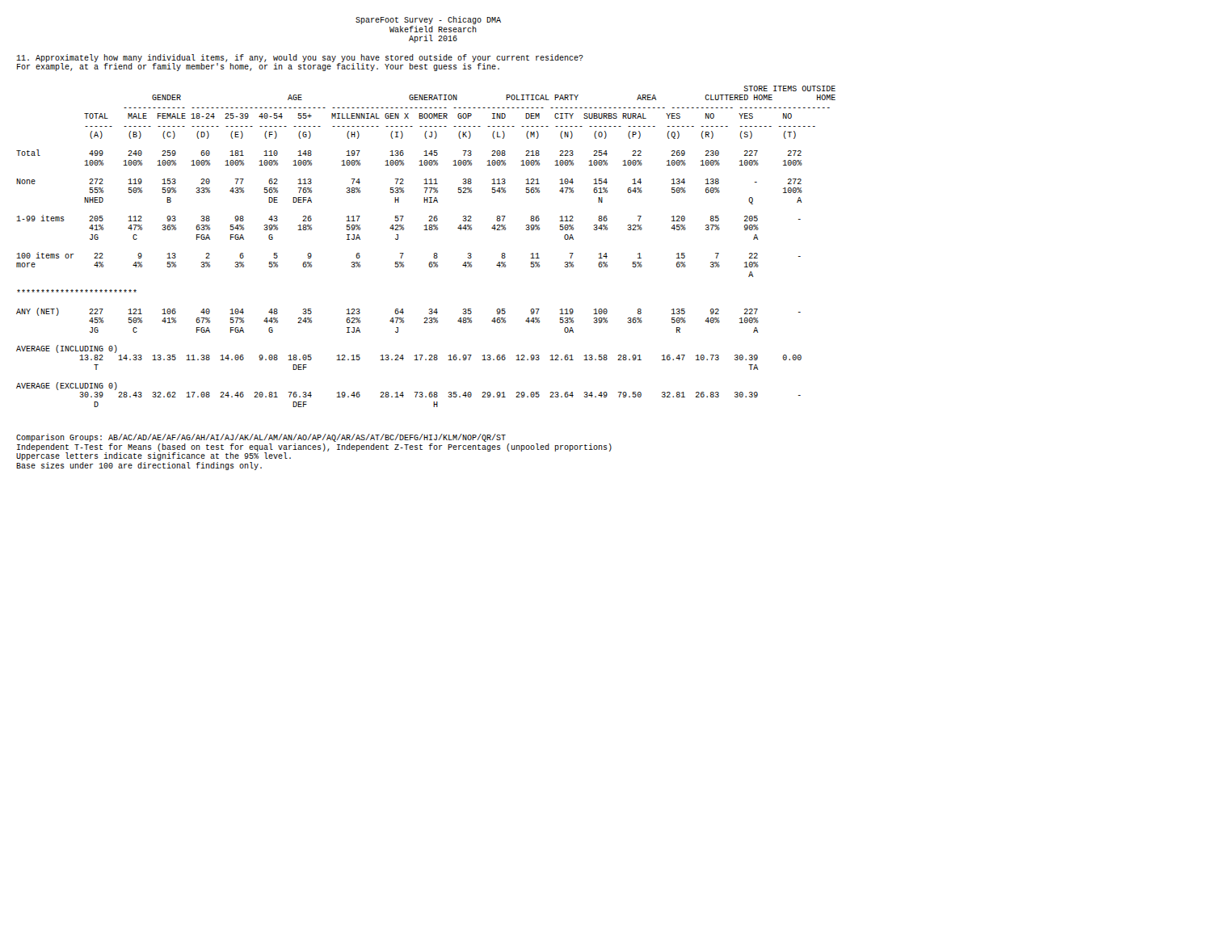SpareFoot Survey - Chicago DMA
                                                                             Wakefield Research
                                                                                 April 2016
11. Approximately how many individual items, if any, would you say you have stored outside of your current residence?
For example, at a friend or family member's home, or in a storage facility. Your best guess is fine.
                                                                                                                                                      STORE ITEMS OUTSIDE
                            GENDER                      AGE                      GENERATION          POLITICAL PARTY            AREA          CLUTTERED HOME         HOME
                      ------------- ---------------------------- ------------------------ ------------------- ------------------------ ------------- -------------------
              TOTAL    MALE  FEMALE 18-24  25-39  40-54   55+    MILLENNIAL GEN X  BOOMER  GOP    IND    DEM   CITY  SUBURBS RURAL    YES     NO     YES      NO
              ------  ------ ------ ------ ------ ------ ------  ---------- ------ ------ ------ ------ ------ ------ ------- ------  ------ ------  ------- --------
               (A)     (B)    (C)    (D)    (E)    (F)    (G)       (H)      (I)    (J)    (K)    (L)    (M)    (N)    (O)    (P)     (Q)    (R)     (S)      (T)

Total          499     240    259     60    181    110    148       197      136    145     73    208    218    223    254     22      269    230     227      272
              100%    100%   100%   100%   100%   100%   100%      100%     100%   100%   100%   100%   100%   100%   100%   100%     100%   100%    100%     100%

None           272     119    153     20     77     62    113        74       72    111     38    113    121    104    154     14      134    138       -      272
               55%     50%    59%    33%    43%    56%    76%       38%      53%    77%    52%    54%    56%    47%    61%    64%      50%    60%             100%
              NHED             B                    DE   DEFA                 H     HIA                                 N                              Q         A

1-99 items     205     112     93     38     98     43     26       117       57     26     32     87     86    112     86      7      120     85     205        -
               41%     47%    36%    63%    54%    39%    18%       59%      42%    18%    44%    42%    39%    50%    34%    32%      45%    37%     90%
               JG       C            FGA    FGA     G               IJA       J                                  OA                                     A

100 items or    22       9     13      2      6      5      9         6        7      8      3      8     11      7     14      1       15      7      22        -
more            4%      4%     5%     3%     3%     5%     6%        3%       5%     6%     4%     4%     5%     3%     6%     5%       6%     3%     10%
                                                                                                                                                       A

*************************

ANY (NET)      227     121    106     40    104     48     35       123       64     34     35     95     97    119    100      8      135     92     227        -
               45%     50%    41%    67%    57%    44%    24%       62%      47%    23%    48%    46%    44%    53%    39%    36%      50%    40%    100%
               JG       C            FGA    FGA     G               IJA       J                                  OA                     R               A

AVERAGE (INCLUDING 0)
             13.82   14.33  13.35  11.38  14.06   9.08  18.05     12.15    13.24  17.28  16.97  13.66  12.93  12.61  13.58  28.91    16.47  10.73   30.39     0.00
                T                                        DEF                                                                                           TA

AVERAGE (EXCLUDING 0)
             30.39   28.43  32.62  17.08  24.46  20.81  76.34     19.46    28.14  73.68  35.40  29.91  29.05  23.64  34.49  79.50    32.81  26.83   30.39        -
                D                                        DEF                          H
Comparison Groups: AB/AC/AD/AE/AF/AG/AH/AI/AJ/AK/AL/AM/AN/AO/AP/AQ/AR/AS/AT/BC/DEFG/HIJ/KLM/NOP/QR/ST
Independent T-Test for Means (based on test for equal variances), Independent Z-Test for Percentages (unpooled proportions)
Uppercase letters indicate significance at the 95% level.
Base sizes under 100 are directional findings only.